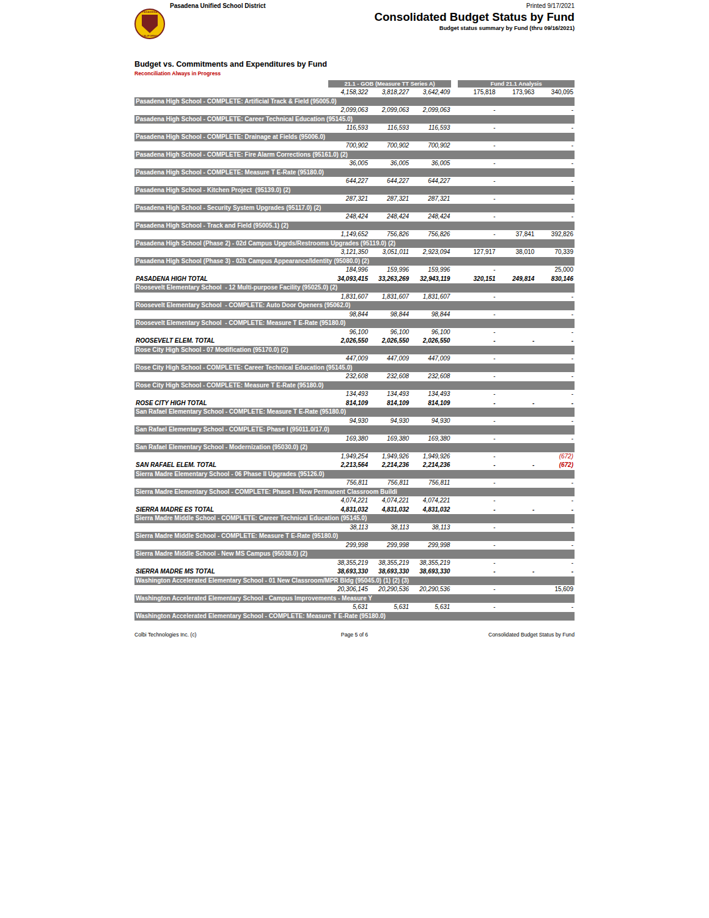PASADENA
CALIFORNIA
Printed 9/17/2021
Pasadena Unified School District
Consolidated Budget Status by Fund
Budget status summary by Fund (thru 09/16/2021)
Budget vs. Commitments and Expenditures by Fund
Reconciliation Always in Progress
| | 21.1 - GOB (Measure TT Series A) | | Fund 21.1 Analysis |
| | 4,158,322 | 3,818,227 | 3,642,409 | | 175,818 | 173,963 | 340,095 |
| Pasadena High School - COMPLETE: Artificial Track & Field (95005.0) |
| | 2,099,063 | 2,099,063 | 2,099,063 | | - | | - |
| Pasadena High School - COMPLETE: Career Technical Education (95145.0) |
| | 116,593 | 116,593 | 116,593 | | - | | - |
| Pasadena High School - COMPLETE: Drainage at Fields (95006.0) |
| | 700,902 | 700,902 | 700,902 | | - | | - |
| Pasadena High School - COMPLETE: Fire Alarm Corrections (95161.0) (2) |
| | 36,005 | 36,005 | 36,005 | | - | | - |
| Pasadena High School - COMPLETE: Measure T E-Rate (95180.0) |
| | 644,227 | 644,227 | 644,227 | | - | | - |
| Pasadena High School - Kitchen Project (95139.0) (2) |
| | 287,321 | 287,321 | 287,321 | | - | | - |
| Pasadena High School - Security System Upgrades (95117.0) (2) |
| | 248,424 | 248,424 | 248,424 | | - | | - |
| Pasadena High School - Track and Field (95005.1) (2) |
| | 1,149,652 | 756,826 | 756,826 | | - | 37,841 | 392,826 |
| Pasadena High School (Phase 2) - 02d Campus Upgrds/Restrooms Upgrades (95119.0) (2) |
| | 3,121,350 | 3,051,011 | 2,923,094 | | 127,917 | 38,010 | 70,339 |
| Pasadena High School (Phase 3) - 02b Campus Appearance/Identity (95080.0) (2) |
| | 184,996 | 159,996 | 159,996 | | - | | 25,000 |
| PASADENA HIGH TOTAL | 34,093,415 | 33,263,269 | 32,943,119 | | 320,151 | 249,814 | 830,146 |
| Roosevelt Elementary School - 12 Multi-purpose Facility (95025.0) (2) |
| | 1,831,607 | 1,831,607 | 1,831,607 | | - | | - |
| Roosevelt Elementary School - COMPLETE: Auto Door Openers (95062.0) |
| | 98,844 | 98,844 | 98,844 | | - | | - |
| Roosevelt Elementary School - COMPLETE: Measure T E-Rate (95180.0) |
| | 96,100 | 96,100 | 96,100 | | - | | - |
| ROOSEVELT ELEM. TOTAL | 2,026,550 | 2,026,550 | 2,026,550 | | - | - | - |
| Rose City High School - 07 Modification (95170.0) (2) |
| | 447,009 | 447,009 | 447,009 | | - | | - |
| Rose City High School - COMPLETE: Career Technical Education (95145.0) |
| | 232,608 | 232,608 | 232,608 | | - | | - |
| Rose City High School - COMPLETE: Measure T E-Rate (95180.0) |
| | 134,493 | 134,493 | 134,493 | | - | | - |
| ROSE CITY HIGH TOTAL | 814,109 | 814,109 | 814,109 | | - | - | - |
| San Rafael Elementary School - COMPLETE: Measure T E-Rate (95180.0) |
| | 94,930 | 94,930 | 94,930 | | - | | - |
| San Rafael Elementary School - COMPLETE: Phase I (95011.0/17.0) |
| | 169,380 | 169,380 | 169,380 | | - | | - |
| San Rafael Elementary School - Modernization (95030.0) (2) |
| | 1,949,254 | 1,949,926 | 1,949,926 | | - | | (672) |
| SAN RAFAEL ELEM. TOTAL | 2,213,564 | 2,214,236 | 2,214,236 | | - | - | (672) |
| Sierra Madre Elementary School - 06 Phase II Upgrades (95126.0) |
| | 756,811 | 756,811 | 756,811 | | - | | - |
| Sierra Madre Elementary School - COMPLETE: Phase I - New Permanent Classroom Buildi |
| | 4,074,221 | 4,074,221 | 4,074,221 | | - | | - |
| SIERRA MADRE ES TOTAL | 4,831,032 | 4,831,032 | 4,831,032 | | - | - | - |
| Sierra Madre Middle School - COMPLETE: Career Technical Education (95145.0) |
| | 38,113 | 38,113 | 38,113 | | - | | - |
| Sierra Madre Middle School - COMPLETE: Measure T E-Rate (95180.0) |
| | 299,998 | 299,998 | 299,998 | | - | | - |
| Sierra Madre Middle School - New MS Campus (95038.0) (2) |
| | 38,355,219 | 38,355,219 | 38,355,219 | | - | | - |
| SIERRA MADRE MS TOTAL | 38,693,330 | 38,693,330 | 38,693,330 | | - | - | - |
| Washington Accelerated Elementary School - 01 New Classroom/MPR Bldg (95045.0) (1) (2) (3) |
| | 20,306,145 | 20,290,536 | 20,290,536 | | - | | 15,609 |
| Washington Accelerated Elementary School - Campus Improvements - Measure Y |
| | 5,631 | 5,631 | 5,631 | | - | | - |
| Washington Accelerated Elementary School - COMPLETE: Measure T E-Rate (95180.0) |
Colbi Technologies Inc. (c) Page 5 of 6 Consolidated Budget Status by Fund